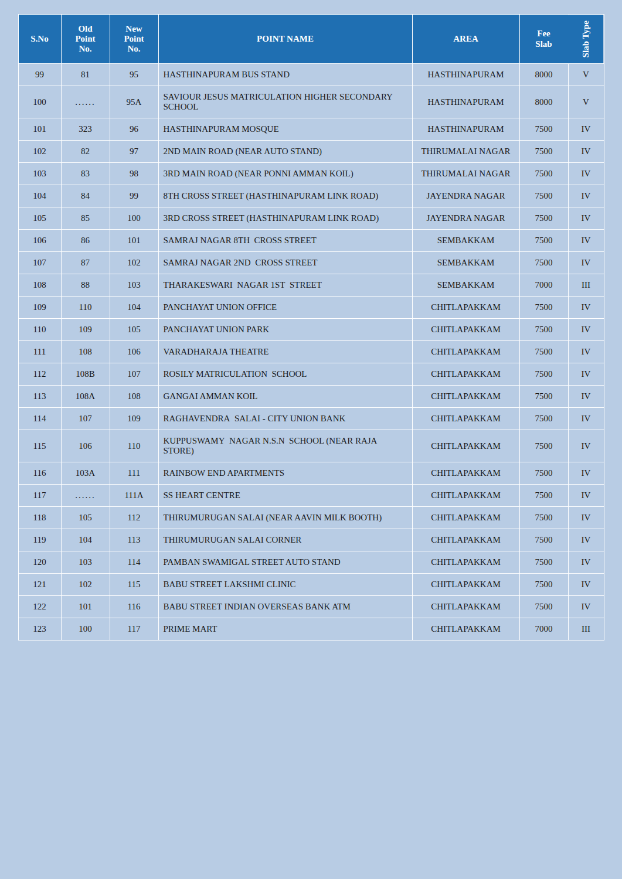| S.No | Old Point No. | New Point No. | POINT NAME | AREA | Fee Slab | Slab Type |
| --- | --- | --- | --- | --- | --- | --- |
| 99 | 81 | 95 | HASTHINAPURAM BUS STAND | HASTHINAPURAM | 8000 | V |
| 100 | ...... | 95A | SAVIOUR JESUS MATRICULATION HIGHER SECONDARY SCHOOL | HASTHINAPURAM | 8000 | V |
| 101 | 323 | 96 | HASTHINAPURAM MOSQUE | HASTHINAPURAM | 7500 | IV |
| 102 | 82 | 97 | 2ND MAIN ROAD (NEAR AUTO STAND) | THIRUMALAI NAGAR | 7500 | IV |
| 103 | 83 | 98 | 3RD MAIN ROAD (NEAR PONNI AMMAN KOIL) | THIRUMALAI NAGAR | 7500 | IV |
| 104 | 84 | 99 | 8TH CROSS STREET (HASTHINAPURAM LINK ROAD) | JAYENDRA NAGAR | 7500 | IV |
| 105 | 85 | 100 | 3RD CROSS STREET (HASTHINAPURAM LINK ROAD) | JAYENDRA NAGAR | 7500 | IV |
| 106 | 86 | 101 | SAMRAJ NAGAR 8TH CROSS STREET | SEMBAKKAM | 7500 | IV |
| 107 | 87 | 102 | SAMRAJ NAGAR 2ND CROSS STREET | SEMBAKKAM | 7500 | IV |
| 108 | 88 | 103 | THARAKESWARI NAGAR 1ST STREET | SEMBAKKAM | 7000 | III |
| 109 | 110 | 104 | PANCHAYAT UNION OFFICE | CHITLAPAKKAM | 7500 | IV |
| 110 | 109 | 105 | PANCHAYAT UNION PARK | CHITLAPAKKAM | 7500 | IV |
| 111 | 108 | 106 | VARADHARAJA THEATRE | CHITLAPAKKAM | 7500 | IV |
| 112 | 108B | 107 | ROSILY MATRICULATION SCHOOL | CHITLAPAKKAM | 7500 | IV |
| 113 | 108A | 108 | GANGAI AMMAN KOIL | CHITLAPAKKAM | 7500 | IV |
| 114 | 107 | 109 | RAGHAVENDRA SALAI - CITY UNION BANK | CHITLAPAKKAM | 7500 | IV |
| 115 | 106 | 110 | KUPPUSWAMY NAGAR N.S.N SCHOOL (NEAR RAJA STORE) | CHITLAPAKKAM | 7500 | IV |
| 116 | 103A | 111 | RAINBOW END APARTMENTS | CHITLAPAKKAM | 7500 | IV |
| 117 | ...... | 111A | SS HEART CENTRE | CHITLAPAKKAM | 7500 | IV |
| 118 | 105 | 112 | THIRUMURUGAN SALAI (NEAR AAVIN MILK BOOTH) | CHITLAPAKKAM | 7500 | IV |
| 119 | 104 | 113 | THIRUMURUGAN SALAI CORNER | CHITLAPAKKAM | 7500 | IV |
| 120 | 103 | 114 | PAMBAN SWAMIGAL STREET AUTO STAND | CHITLAPAKKAM | 7500 | IV |
| 121 | 102 | 115 | BABU STREET LAKSHMI CLINIC | CHITLAPAKKAM | 7500 | IV |
| 122 | 101 | 116 | BABU STREET INDIAN OVERSEAS BANK ATM | CHITLAPAKKAM | 7500 | IV |
| 123 | 100 | 117 | PRIME MART | CHITLAPAKKAM | 7000 | III |